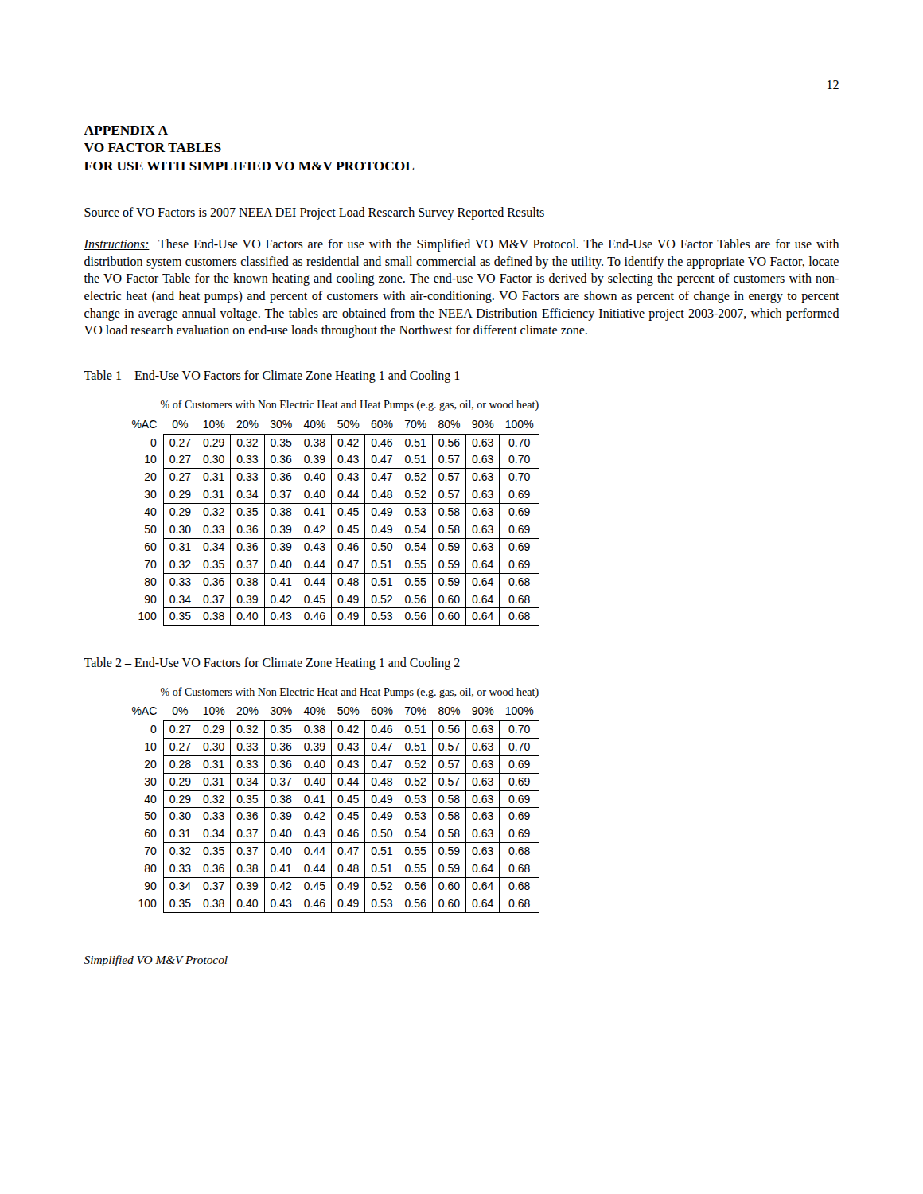12
APPENDIX A
VO FACTOR TABLES
FOR USE WITH SIMPLIFIED VO M&V PROTOCOL
Source of VO Factors is 2007 NEEA DEI Project Load Research Survey Reported Results
Instructions: These End-Use VO Factors are for use with the Simplified VO M&V Protocol. The End-Use VO Factor Tables are for use with distribution system customers classified as residential and small commercial as defined by the utility. To identify the appropriate VO Factor, locate the VO Factor Table for the known heating and cooling zone. The end-use VO Factor is derived by selecting the percent of customers with non-electric heat (and heat pumps) and percent of customers with air-conditioning. VO Factors are shown as percent of change in energy to percent change in average annual voltage. The tables are obtained from the NEEA Distribution Efficiency Initiative project 2003-2007, which performed VO load research evaluation on end-use loads throughout the Northwest for different climate zone.
Table 1 – End-Use VO Factors for Climate Zone Heating 1 and Cooling 1
% of Customers with Non Electric Heat and Heat Pumps (e.g. gas, oil, or wood heat)
| %AC | 0% | 10% | 20% | 30% | 40% | 50% | 60% | 70% | 80% | 90% | 100% |
| --- | --- | --- | --- | --- | --- | --- | --- | --- | --- | --- | --- |
| 0 | 0.27 | 0.29 | 0.32 | 0.35 | 0.38 | 0.42 | 0.46 | 0.51 | 0.56 | 0.63 | 0.70 |
| 10 | 0.27 | 0.30 | 0.33 | 0.36 | 0.39 | 0.43 | 0.47 | 0.51 | 0.57 | 0.63 | 0.70 |
| 20 | 0.27 | 0.31 | 0.33 | 0.36 | 0.40 | 0.43 | 0.47 | 0.52 | 0.57 | 0.63 | 0.70 |
| 30 | 0.29 | 0.31 | 0.34 | 0.37 | 0.40 | 0.44 | 0.48 | 0.52 | 0.57 | 0.63 | 0.69 |
| 40 | 0.29 | 0.32 | 0.35 | 0.38 | 0.41 | 0.45 | 0.49 | 0.53 | 0.58 | 0.63 | 0.69 |
| 50 | 0.30 | 0.33 | 0.36 | 0.39 | 0.42 | 0.45 | 0.49 | 0.54 | 0.58 | 0.63 | 0.69 |
| 60 | 0.31 | 0.34 | 0.36 | 0.39 | 0.43 | 0.46 | 0.50 | 0.54 | 0.59 | 0.63 | 0.69 |
| 70 | 0.32 | 0.35 | 0.37 | 0.40 | 0.44 | 0.47 | 0.51 | 0.55 | 0.59 | 0.64 | 0.69 |
| 80 | 0.33 | 0.36 | 0.38 | 0.41 | 0.44 | 0.48 | 0.51 | 0.55 | 0.59 | 0.64 | 0.68 |
| 90 | 0.34 | 0.37 | 0.39 | 0.42 | 0.45 | 0.49 | 0.52 | 0.56 | 0.60 | 0.64 | 0.68 |
| 100 | 0.35 | 0.38 | 0.40 | 0.43 | 0.46 | 0.49 | 0.53 | 0.56 | 0.60 | 0.64 | 0.68 |
Table 2 – End-Use VO Factors for Climate Zone Heating 1 and Cooling 2
% of Customers with Non Electric Heat and Heat Pumps (e.g. gas, oil, or wood heat)
| %AC | 0% | 10% | 20% | 30% | 40% | 50% | 60% | 70% | 80% | 90% | 100% |
| --- | --- | --- | --- | --- | --- | --- | --- | --- | --- | --- | --- |
| 0 | 0.27 | 0.29 | 0.32 | 0.35 | 0.38 | 0.42 | 0.46 | 0.51 | 0.56 | 0.63 | 0.70 |
| 10 | 0.27 | 0.30 | 0.33 | 0.36 | 0.39 | 0.43 | 0.47 | 0.51 | 0.57 | 0.63 | 0.70 |
| 20 | 0.28 | 0.31 | 0.33 | 0.36 | 0.40 | 0.43 | 0.47 | 0.52 | 0.57 | 0.63 | 0.69 |
| 30 | 0.29 | 0.31 | 0.34 | 0.37 | 0.40 | 0.44 | 0.48 | 0.52 | 0.57 | 0.63 | 0.69 |
| 40 | 0.29 | 0.32 | 0.35 | 0.38 | 0.41 | 0.45 | 0.49 | 0.53 | 0.58 | 0.63 | 0.69 |
| 50 | 0.30 | 0.33 | 0.36 | 0.39 | 0.42 | 0.45 | 0.49 | 0.53 | 0.58 | 0.63 | 0.69 |
| 60 | 0.31 | 0.34 | 0.37 | 0.40 | 0.43 | 0.46 | 0.50 | 0.54 | 0.58 | 0.63 | 0.69 |
| 70 | 0.32 | 0.35 | 0.37 | 0.40 | 0.44 | 0.47 | 0.51 | 0.55 | 0.59 | 0.63 | 0.68 |
| 80 | 0.33 | 0.36 | 0.38 | 0.41 | 0.44 | 0.48 | 0.51 | 0.55 | 0.59 | 0.64 | 0.68 |
| 90 | 0.34 | 0.37 | 0.39 | 0.42 | 0.45 | 0.49 | 0.52 | 0.56 | 0.60 | 0.64 | 0.68 |
| 100 | 0.35 | 0.38 | 0.40 | 0.43 | 0.46 | 0.49 | 0.53 | 0.56 | 0.60 | 0.64 | 0.68 |
Simplified VO M&V Protocol